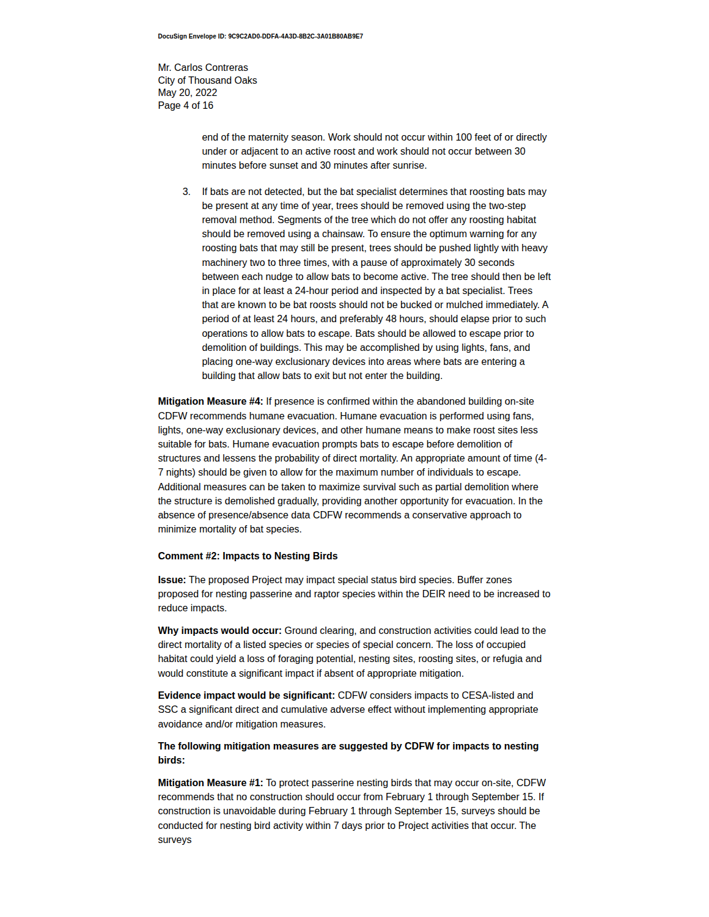DocuSign Envelope ID: 9C9C2AD0-DDFA-4A3D-8B2C-3A01B80AB9E7
Mr. Carlos Contreras
City of Thousand Oaks
May 20, 2022
Page 4 of 16
end of the maternity season. Work should not occur within 100 feet of or directly under or adjacent to an active roost and work should not occur between 30 minutes before sunset and 30 minutes after sunrise.
3. If bats are not detected, but the bat specialist determines that roosting bats may be present at any time of year, trees should be removed using the two-step removal method. Segments of the tree which do not offer any roosting habitat should be removed using a chainsaw. To ensure the optimum warning for any roosting bats that may still be present, trees should be pushed lightly with heavy machinery two to three times, with a pause of approximately 30 seconds between each nudge to allow bats to become active. The tree should then be left in place for at least a 24-hour period and inspected by a bat specialist. Trees that are known to be bat roosts should not be bucked or mulched immediately. A period of at least 24 hours, and preferably 48 hours, should elapse prior to such operations to allow bats to escape. Bats should be allowed to escape prior to demolition of buildings. This may be accomplished by using lights, fans, and placing one-way exclusionary devices into areas where bats are entering a building that allow bats to exit but not enter the building.
Mitigation Measure #4: If presence is confirmed within the abandoned building on-site CDFW recommends humane evacuation. Humane evacuation is performed using fans, lights, one-way exclusionary devices, and other humane means to make roost sites less suitable for bats. Humane evacuation prompts bats to escape before demolition of structures and lessens the probability of direct mortality. An appropriate amount of time (4-7 nights) should be given to allow for the maximum number of individuals to escape. Additional measures can be taken to maximize survival such as partial demolition where the structure is demolished gradually, providing another opportunity for evacuation. In the absence of presence/absence data CDFW recommends a conservative approach to minimize mortality of bat species.
Comment #2: Impacts to Nesting Birds
Issue: The proposed Project may impact special status bird species. Buffer zones proposed for nesting passerine and raptor species within the DEIR need to be increased to reduce impacts.
Why impacts would occur: Ground clearing, and construction activities could lead to the direct mortality of a listed species or species of special concern. The loss of occupied habitat could yield a loss of foraging potential, nesting sites, roosting sites, or refugia and would constitute a significant impact if absent of appropriate mitigation.
Evidence impact would be significant: CDFW considers impacts to CESA-listed and SSC a significant direct and cumulative adverse effect without implementing appropriate avoidance and/or mitigation measures.
The following mitigation measures are suggested by CDFW for impacts to nesting birds:
Mitigation Measure #1: To protect passerine nesting birds that may occur on-site, CDFW recommends that no construction should occur from February 1 through September 15. If construction is unavoidable during February 1 through September 15, surveys should be conducted for nesting bird activity within 7 days prior to Project activities that occur. The surveys